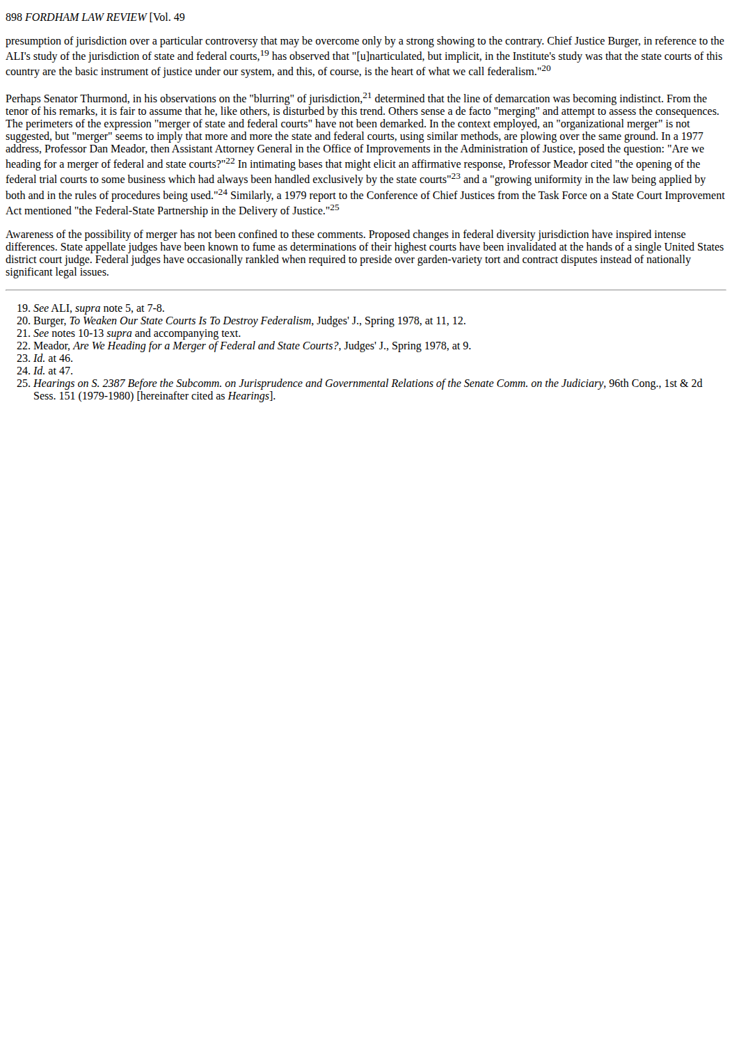898 FORDHAM LAW REVIEW [Vol. 49
presumption of jurisdiction over a particular controversy that may be overcome only by a strong showing to the contrary. Chief Justice Burger, in reference to the ALI's study of the jurisdiction of state and federal courts,19 has observed that "[u]narticulated, but implicit, in the Institute's study was that the state courts of this country are the basic instrument of justice under our system, and this, of course, is the heart of what we call federalism."20
Perhaps Senator Thurmond, in his observations on the "blurring" of jurisdiction,21 determined that the line of demarcation was becoming indistinct. From the tenor of his remarks, it is fair to assume that he, like others, is disturbed by this trend. Others sense a de facto "merging" and attempt to assess the consequences. The perimeters of the expression "merger of state and federal courts" have not been demarked. In the context employed, an "organizational merger" is not suggested, but "merger" seems to imply that more and more the state and federal courts, using similar methods, are plowing over the same ground. In a 1977 address, Professor Dan Meador, then Assistant Attorney General in the Office of Improvements in the Administration of Justice, posed the question: "Are we heading for a merger of federal and state courts?"22 In intimating bases that might elicit an affirmative response, Professor Meador cited "the opening of the federal trial courts to some business which had always been handled exclusively by the state courts"23 and a "growing uniformity in the law being applied by both and in the rules of procedures being used."24 Similarly, a 1979 report to the Conference of Chief Justices from the Task Force on a State Court Improvement Act mentioned "the Federal-State Partnership in the Delivery of Justice."25
Awareness of the possibility of merger has not been confined to these comments. Proposed changes in federal diversity jurisdiction have inspired intense differences. State appellate judges have been known to fume as determinations of their highest courts have been invalidated at the hands of a single United States district court judge. Federal judges have occasionally rankled when required to preside over garden-variety tort and contract disputes instead of nationally significant legal issues.
See ALI, supra note 5, at 7-8.
Burger, To Weaken Our State Courts Is To Destroy Federalism, Judges' J., Spring 1978, at 11, 12.
See notes 10-13 supra and accompanying text.
Meador, Are We Heading for a Merger of Federal and State Courts?, Judges' J., Spring 1978, at 9.
Id. at 46.
Id. at 47.
Hearings on S. 2387 Before the Subcomm. on Jurisprudence and Governmental Relations of the Senate Comm. on the Judiciary, 96th Cong., 1st & 2d Sess. 151 (1979-1980) [hereinafter cited as Hearings].